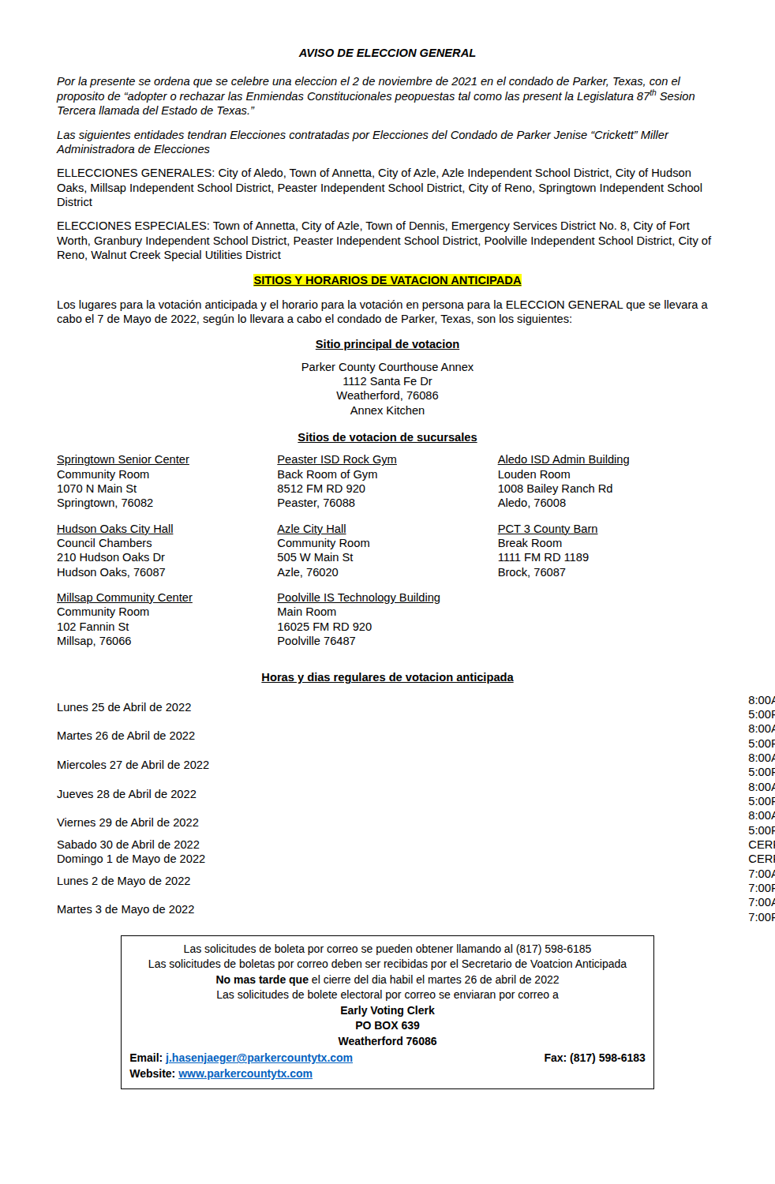AVISO DE ELECCION GENERAL
Por la presente se ordena que se celebre una eleccion el 2 de noviembre de 2021 en el condado de Parker, Texas, con el proposito de “adopter o rechazar las Enmiendas Constitucionales peopuestas tal como las present la Legislatura 87th Sesion Tercera llamada del Estado de Texas.”
Las siguientes entidades tendran Elecciones contratadas por Elecciones del Condado de Parker Jenise “Crickett” Miller Administradora de Elecciones
ELLECCIONES GENERALES: City of Aledo, Town of Annetta, City of Azle, Azle Independent School District, City of Hudson Oaks, Millsap Independent School District, Peaster Independent School District, City of Reno, Springtown Independent School District
ELECCIONES ESPECIALES: Town of Annetta, City of Azle, Town of Dennis, Emergency Services District No. 8, City of Fort Worth, Granbury Independent School District, Peaster Independent School District, Poolville Independent School District, City of Reno, Walnut Creek Special Utilities District
SITIOS Y HORARIOS DE VATACION ANTICIPADA
Los lugares para la votación anticipada y el horario para la votación en persona para la ELECCION GENERAL que se llevara a cabo el 7 de Mayo de 2022, según lo llevara a cabo el condado de Parker, Texas, son los siguientes:
Sitio principal de votacion
Parker County Courthouse Annex
1112 Santa Fe Dr
Weatherford, 76086
Annex Kitchen
Sitios de votacion de sucursales
| Springtown Senior Center Community Room 1070 N Main St Springtown, 76082 | Peaster ISD Rock Gym Back Room of Gym 8512 FM RD 920 Peaster, 76088 | Aledo ISD Admin Building Louden Room 1008 Bailey Ranch Rd Aledo, 76008 |
| Hudson Oaks City Hall Council Chambers 210 Hudson Oaks Dr Hudson Oaks, 76087 | Azle City Hall Community Room 505 W Main St Azle, 76020 | PCT 3 County Barn Break Room 1111 FM RD 1189 Brock, 76087 |
| Millsap Community Center Community Room 102 Fannin St Millsap, 76066 | Poolville IS Technology Building Main Room 16025 FM RD 920 Poolville 76487 | |
Horas y dias regulares de votacion anticipada
| Lunes 25 de Abril de 2022 | 8:00AM-5:00PM |
| Martes 26 de Abril de 2022 | 8:00AM-5:00PM |
| Miercoles 27 de Abril de 2022 | 8:00AM-5:00PM |
| Jueves 28 de Abril de 2022 | 8:00AM-5:00PM |
| Viernes 29 de Abril de 2022 | 8:00AM-5:00PM |
| Sabado 30 de Abril de 2022 | CERRADA |
| Domingo 1 de Mayo de 2022 | CERRADA |
| Lunes 2 de Mayo de 2022 | 7:00AM-7:00PM |
| Martes 3 de Mayo de 2022 | 7:00AM-7:00PM |
Las solicitudes de boleta por correo se pueden obtener llamando al (817) 598-6185
Las solicitudes de boletas por correo deben ser recibidas por el Secretario de Voatcion Anticipada
No mas tarde que el cierre del dia habil el martes 26 de abril de 2022
Las solicitudes de bolete electoral por correo se enviaran por correo a
Early Voting Clerk
PO BOX 639
Weatherford 76086
Email: j.hasenjaeger@parkercountytx.com Fax: (817) 598-6183
Website: www.parkercountytx.com